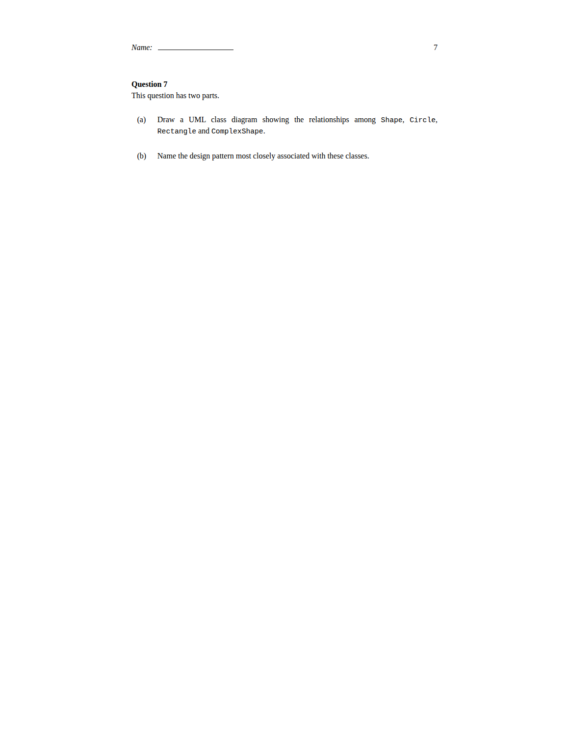Name:
7
Question 7
This question has two parts.
(a) Draw a UML class diagram showing the relationships among Shape, Circle, Rectangle and ComplexShape.
(b) Name the design pattern most closely associated with these classes.